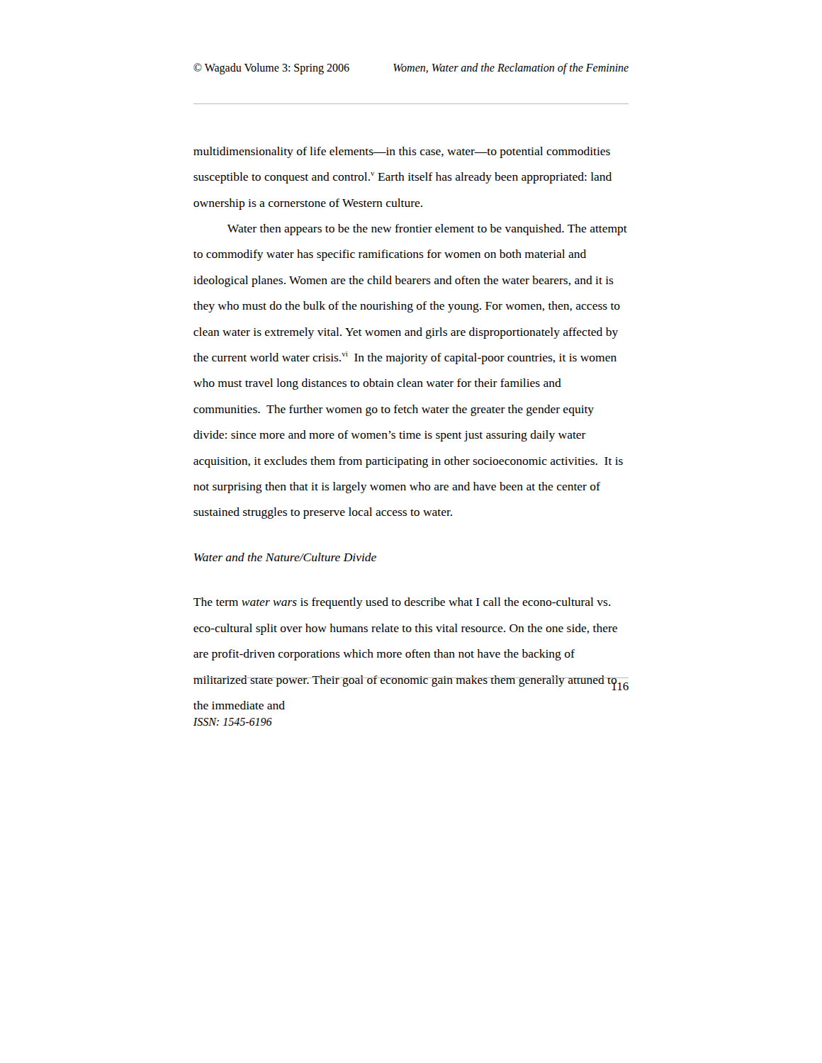© Wagadu Volume 3: Spring 2006
Women, Water and the Reclamation of the Feminine
multidimensionality of life elements—in this case, water—to potential commodities susceptible to conquest and control.v Earth itself has already been appropriated: land ownership is a cornerstone of Western culture.
Water then appears to be the new frontier element to be vanquished. The attempt to commodify water has specific ramifications for women on both material and ideological planes. Women are the child bearers and often the water bearers, and it is they who must do the bulk of the nourishing of the young. For women, then, access to clean water is extremely vital. Yet women and girls are disproportionately affected by the current world water crisis.vi In the majority of capital-poor countries, it is women who must travel long distances to obtain clean water for their families and communities. The further women go to fetch water the greater the gender equity divide: since more and more of women’s time is spent just assuring daily water acquisition, it excludes them from participating in other socioeconomic activities. It is not surprising then that it is largely women who are and have been at the center of sustained struggles to preserve local access to water.
Water and the Nature/Culture Divide
The term water wars is frequently used to describe what I call the econo-cultural vs. eco-cultural split over how humans relate to this vital resource. On the one side, there are profit-driven corporations which more often than not have the backing of militarized state power. Their goal of economic gain makes them generally attuned to the immediate and
116
ISSN: 1545-6196